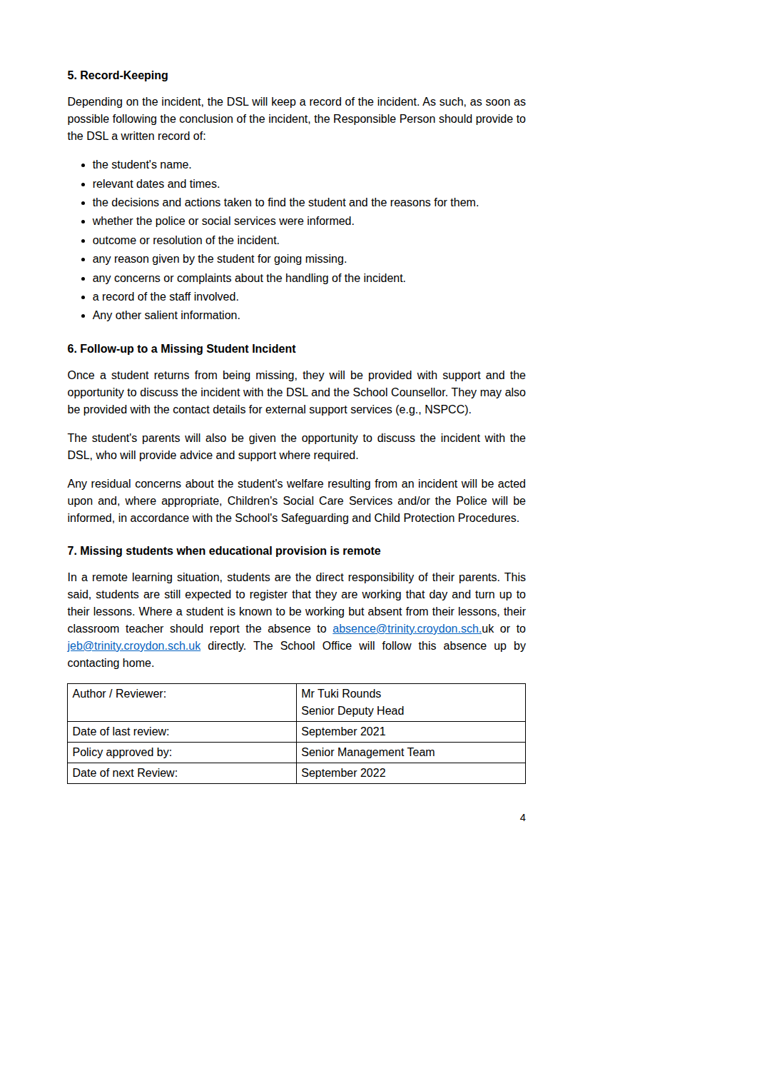5. Record-Keeping
Depending on the incident, the DSL will keep a record of the incident. As such, as soon as possible following the conclusion of the incident, the Responsible Person should provide to the DSL a written record of:
the student's name.
relevant dates and times.
the decisions and actions taken to find the student and the reasons for them.
whether the police or social services were informed.
outcome or resolution of the incident.
any reason given by the student for going missing.
any concerns or complaints about the handling of the incident.
a record of the staff involved.
Any other salient information.
6. Follow-up to a Missing Student Incident
Once a student returns from being missing, they will be provided with support and the opportunity to discuss the incident with the DSL and the School Counsellor. They may also be provided with the contact details for external support services (e.g., NSPCC).
The student's parents will also be given the opportunity to discuss the incident with the DSL, who will provide advice and support where required.
Any residual concerns about the student's welfare resulting from an incident will be acted upon and, where appropriate, Children's Social Care Services and/or the Police will be informed, in accordance with the School's Safeguarding and Child Protection Procedures.
7. Missing students when educational provision is remote
In a remote learning situation, students are the direct responsibility of their parents. This said, students are still expected to register that they are working that day and turn up to their lessons. Where a student is known to be working but absent from their lessons, their classroom teacher should report the absence to absence@trinity.croydon.sch. uk or to jeb@trinity.croydon.sch.uk directly. The School Office will follow this absence up by contacting home.
| Author / Reviewer: | Mr Tuki Rounds Senior Deputy Head |
| Date of last review: | September 2021 |
| Policy approved by: | Senior Management Team |
| Date of next Review: | September 2022 |
4